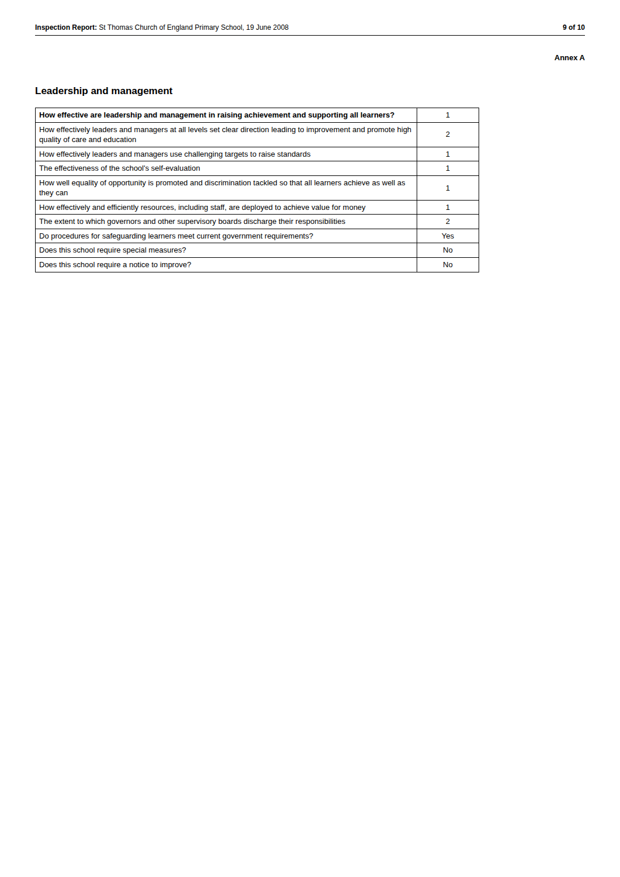Inspection Report: St Thomas Church of England Primary School, 19 June 2008
9 of 10
Annex A
Leadership and management
| How effective are leadership and management in raising achievement and supporting all learners? | 1 |
| How effectively leaders and managers at all levels set clear direction leading to improvement and promote high quality of care and education | 2 |
| How effectively leaders and managers use challenging targets to raise standards | 1 |
| The effectiveness of the school's self-evaluation | 1 |
| How well equality of opportunity is promoted and discrimination tackled so that all learners achieve as well as they can | 1 |
| How effectively and efficiently resources, including staff, are deployed to achieve value for money | 1 |
| The extent to which governors and other supervisory boards discharge their responsibilities | 2 |
| Do procedures for safeguarding learners meet current government requirements? | Yes |
| Does this school require special measures? | No |
| Does this school require a notice to improve? | No |